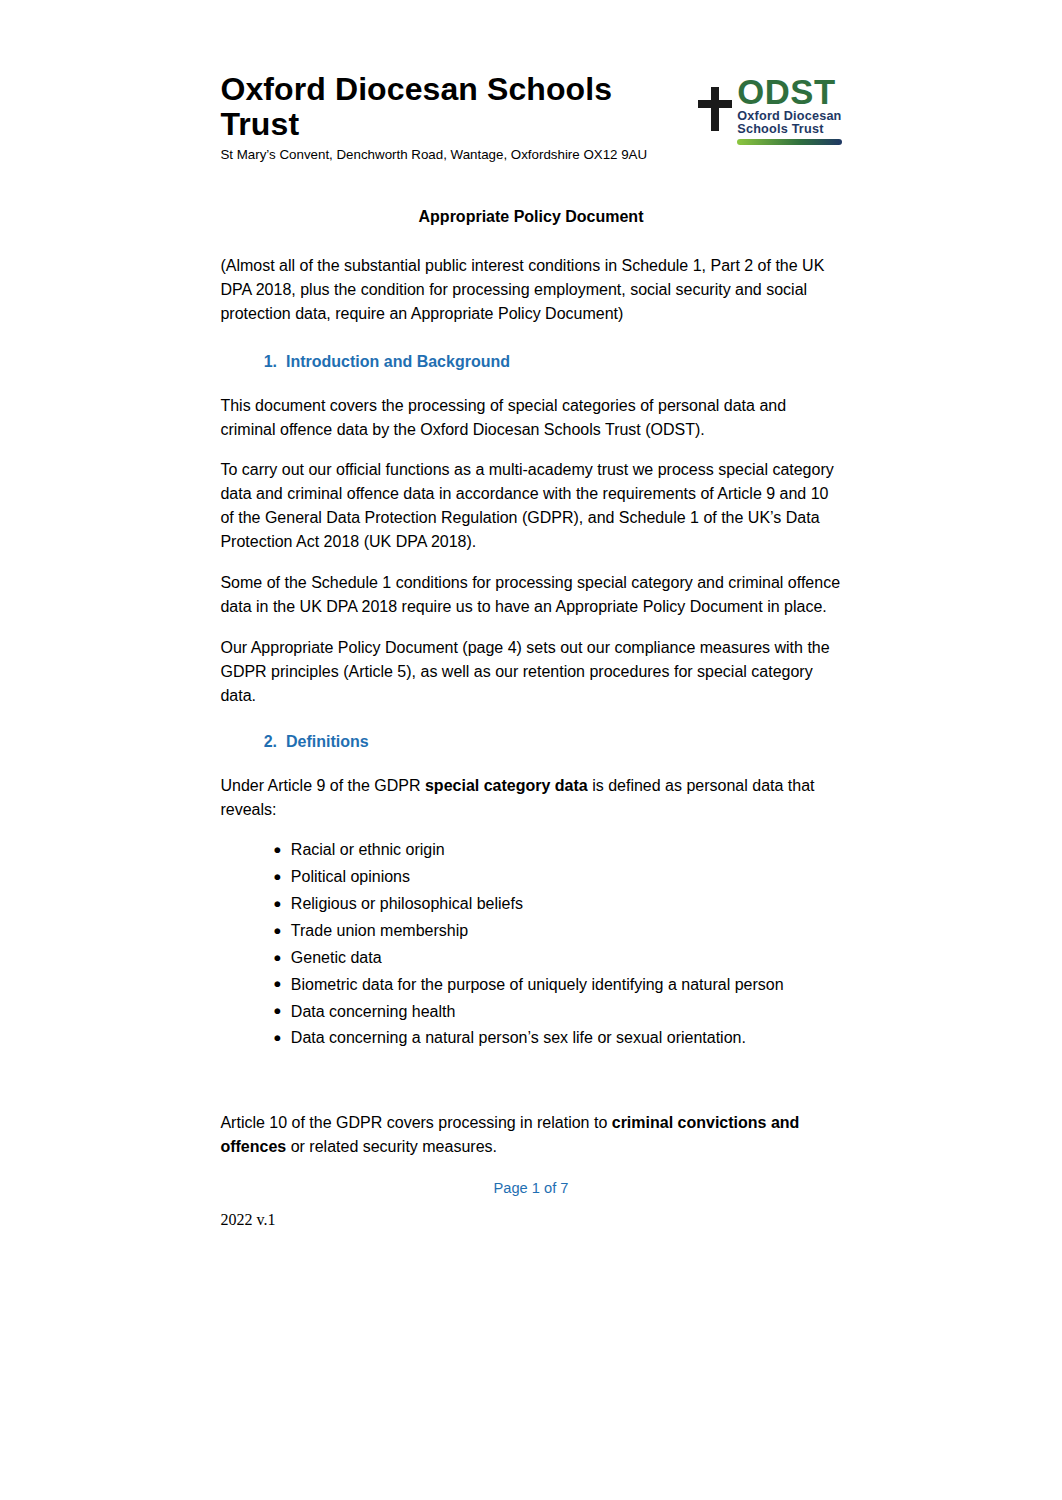Oxford Diocesan Schools Trust
St Mary’s Convent, Denchworth Road, Wantage, Oxfordshire OX12 9AU
ODST Oxford Diocesan Schools Trust
Appropriate Policy Document
(Almost all of the substantial public interest conditions in Schedule 1, Part 2 of the UK DPA 2018, plus the condition for processing employment, social security and social protection data, require an Appropriate Policy Document)
1. Introduction and Background
This document covers the processing of special categories of personal data and criminal offence data by the Oxford Diocesan Schools Trust (ODST).
To carry out our official functions as a multi-academy trust we process special category data and criminal offence data in accordance with the requirements of Article 9 and 10 of the General Data Protection Regulation (GDPR), and Schedule 1 of the UK’s Data Protection Act 2018 (UK DPA 2018).
Some of the Schedule 1 conditions for processing special category and criminal offence data in the UK DPA 2018 require us to have an Appropriate Policy Document in place.
Our Appropriate Policy Document (page 4) sets out our compliance measures with the GDPR principles (Article 5), as well as our retention procedures for special category data.
2. Definitions
Under Article 9 of the GDPR special category data is defined as personal data that reveals:
Racial or ethnic origin
Political opinions
Religious or philosophical beliefs
Trade union membership
Genetic data
Biometric data for the purpose of uniquely identifying a natural person
Data concerning health
Data concerning a natural person’s sex life or sexual orientation.
Article 10 of the GDPR covers processing in relation to criminal convictions and offences or related security measures.
Page 1 of 7
2022 v.1